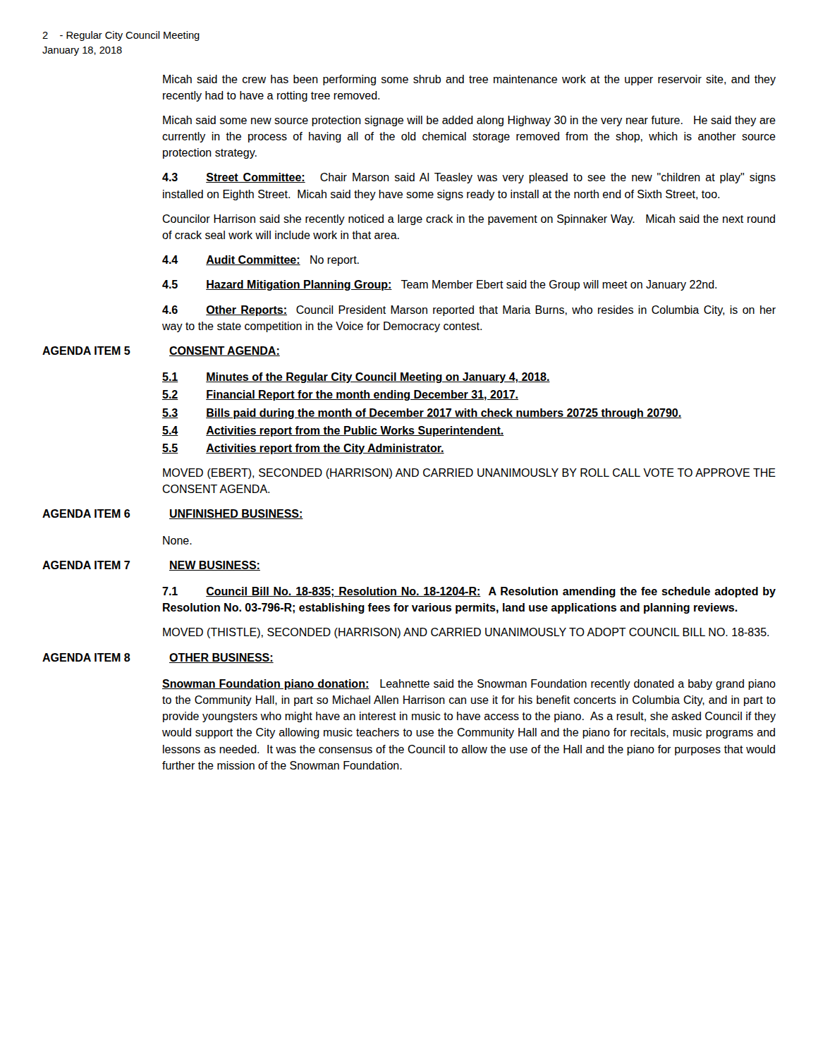2 - Regular City Council Meeting
January 18, 2018
Micah said the crew has been performing some shrub and tree maintenance work at the upper reservoir site, and they recently had to have a rotting tree removed.
Micah said some new source protection signage will be added along Highway 30 in the very near future. He said they are currently in the process of having all of the old chemical storage removed from the shop, which is another source protection strategy.
4.3 Street Committee: Chair Marson said Al Teasley was very pleased to see the new "children at play" signs installed on Eighth Street. Micah said they have some signs ready to install at the north end of Sixth Street, too.
Councilor Harrison said she recently noticed a large crack in the pavement on Spinnaker Way. Micah said the next round of crack seal work will include work in that area.
4.4 Audit Committee: No report.
4.5 Hazard Mitigation Planning Group: Team Member Ebert said the Group will meet on January 22nd.
4.6 Other Reports: Council President Marson reported that Maria Burns, who resides in Columbia City, is on her way to the state competition in the Voice for Democracy contest.
AGENDA ITEM 5
CONSENT AGENDA:
5.1 Minutes of the Regular City Council Meeting on January 4, 2018.
5.2 Financial Report for the month ending December 31, 2017.
5.3 Bills paid during the month of December 2017 with check numbers 20725 through 20790.
5.4 Activities report from the Public Works Superintendent.
5.5 Activities report from the City Administrator.
MOVED (EBERT), SECONDED (HARRISON) AND CARRIED UNANIMOUSLY BY ROLL CALL VOTE TO APPROVE THE CONSENT AGENDA.
AGENDA ITEM 6
UNFINISHED BUSINESS:
None.
AGENDA ITEM 7
NEW BUSINESS:
7.1 Council Bill No. 18-835; Resolution No. 18-1204-R: A Resolution amending the fee schedule adopted by Resolution No. 03-796-R; establishing fees for various permits, land use applications and planning reviews.
MOVED (THISTLE), SECONDED (HARRISON) AND CARRIED UNANIMOUSLY TO ADOPT COUNCIL BILL NO. 18-835.
AGENDA ITEM 8
OTHER BUSINESS:
Snowman Foundation piano donation: Leahnette said the Snowman Foundation recently donated a baby grand piano to the Community Hall, in part so Michael Allen Harrison can use it for his benefit concerts in Columbia City, and in part to provide youngsters who might have an interest in music to have access to the piano. As a result, she asked Council if they would support the City allowing music teachers to use the Community Hall and the piano for recitals, music programs and lessons as needed. It was the consensus of the Council to allow the use of the Hall and the piano for purposes that would further the mission of the Snowman Foundation.